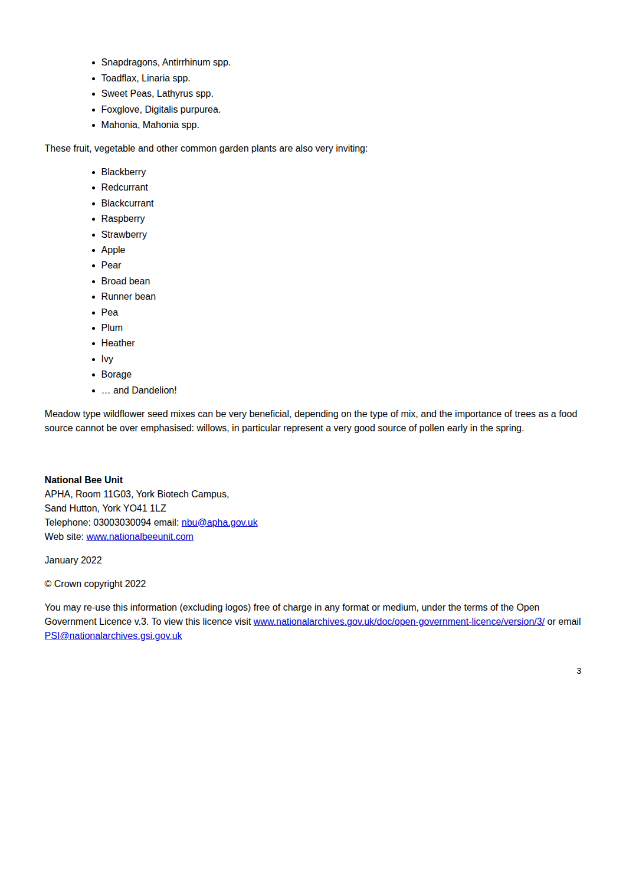Snapdragons, Antirrhinum spp.
Toadflax, Linaria spp.
Sweet Peas, Lathyrus spp.
Foxglove, Digitalis purpurea.
Mahonia, Mahonia spp.
These fruit, vegetable and other common garden plants are also very inviting:
Blackberry
Redcurrant
Blackcurrant
Raspberry
Strawberry
Apple
Pear
Broad bean
Runner bean
Pea
Plum
Heather
Ivy
Borage
… and Dandelion!
Meadow type wildflower seed mixes can be very beneficial, depending on the type of mix, and the importance of trees as a food source cannot be over emphasised: willows, in particular represent a very good source of pollen early in the spring.
National Bee Unit
APHA, Room 11G03, York Biotech Campus,
Sand Hutton, York YO41 1LZ
Telephone: 03003030094 email: nbu@apha.gov.uk
Web site: www.nationalbeeunit.com
January 2022
© Crown copyright 2022
You may re-use this information (excluding logos) free of charge in any format or medium, under the terms of the Open Government Licence v.3. To view this licence visit www.nationalarchives.gov.uk/doc/open-government-licence/version/3/ or email PSI@nationalarchives.gsi.gov.uk
3